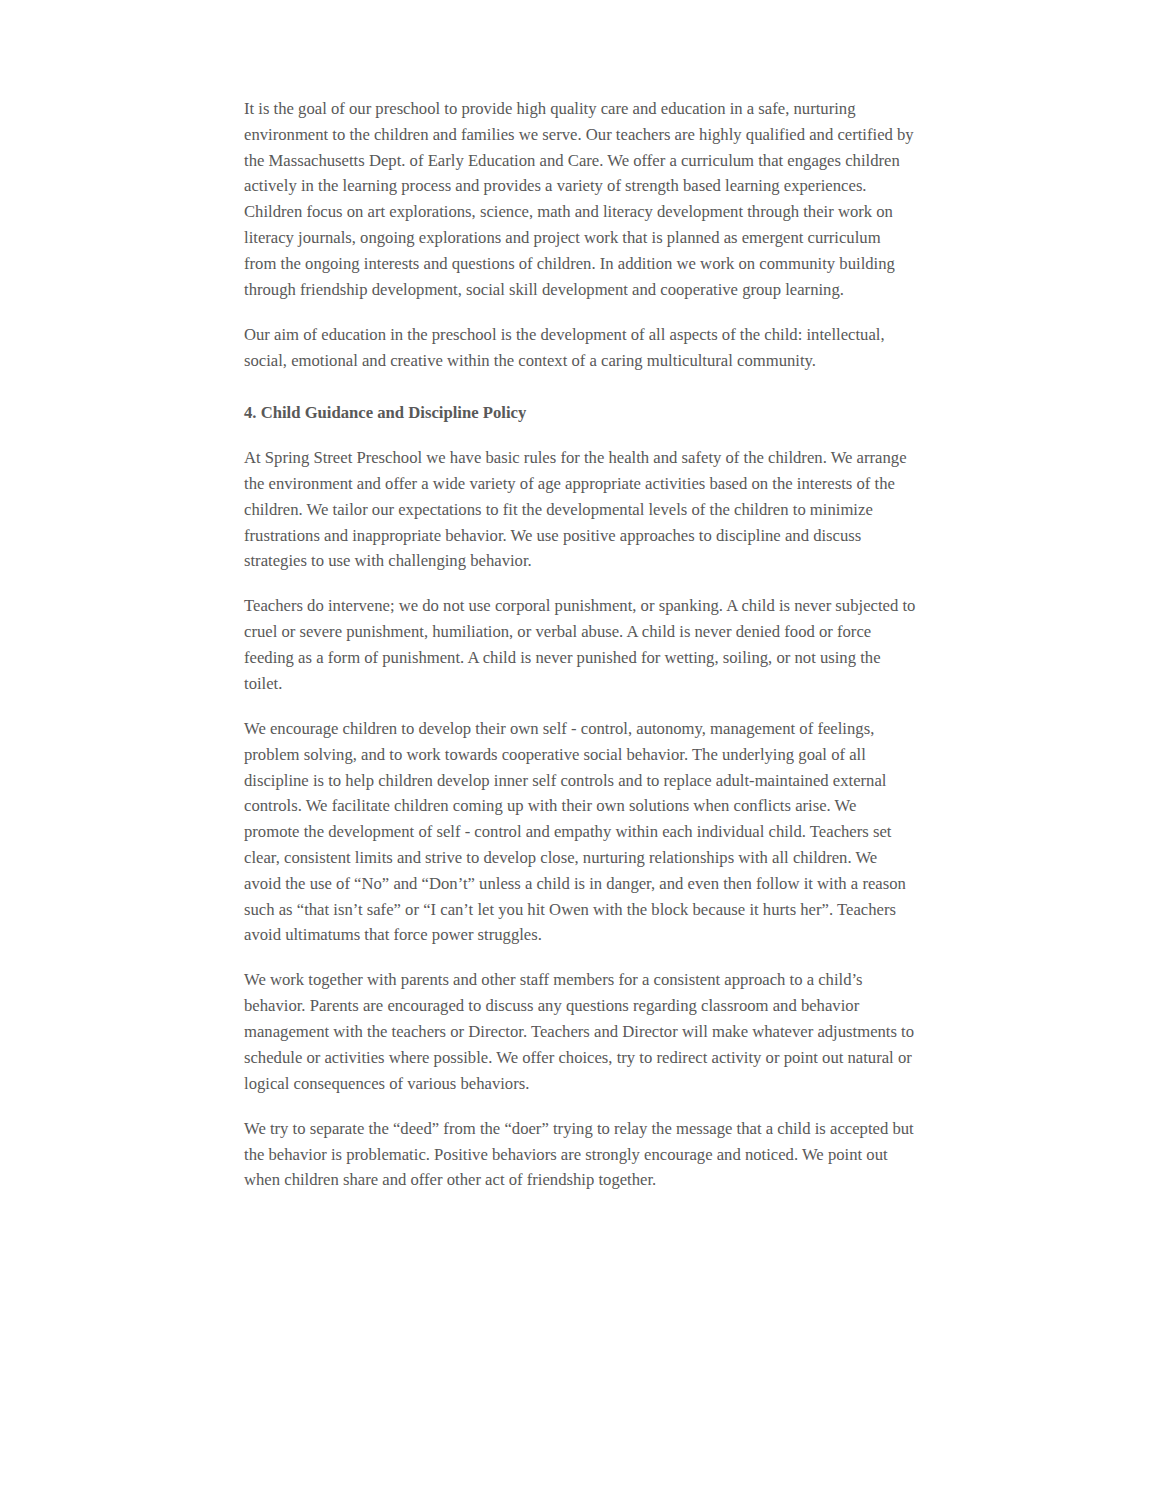It is the goal of our preschool to provide high quality care and education in a safe, nurturing environment to the children and families we serve. Our teachers are highly qualified and certified by the Massachusetts Dept. of Early Education and Care. We offer a curriculum that engages children actively in the learning process and provides a variety of strength based learning experiences. Children focus on art explorations, science, math and literacy development through their work on literacy journals, ongoing explorations and project work that is planned as emergent curriculum from the ongoing interests and questions of children. In addition we work on community building through friendship development, social skill development and cooperative group learning.
Our aim of education in the preschool is the development of all aspects of the child: intellectual, social, emotional and creative within the context of a caring multicultural community.
4. Child Guidance and Discipline Policy
At Spring Street Preschool we have basic rules for the health and safety of the children. We arrange the environment and offer a wide variety of age appropriate activities based on the interests of the children. We tailor our expectations to fit the developmental levels of the children to minimize frustrations and inappropriate behavior. We use positive approaches to discipline and discuss strategies to use with challenging behavior.
Teachers do intervene; we do not use corporal punishment, or spanking. A child is never subjected to cruel or severe punishment, humiliation, or verbal abuse. A child is never denied food or force feeding as a form of punishment. A child is never punished for wetting, soiling, or not using the toilet.
We encourage children to develop their own self - control, autonomy, management of feelings, problem solving, and to work towards cooperative social behavior. The underlying goal of all discipline is to help children develop inner self controls and to replace adult-maintained external controls. We facilitate children coming up with their own solutions when conflicts arise. We promote the development of self - control and empathy within each individual child. Teachers set clear, consistent limits and strive to develop close, nurturing relationships with all children. We avoid the use of “No” and “Don’t” unless a child is in danger, and even then follow it with a reason such as “that isn’t safe” or “I can’t let you hit Owen with the block because it hurts her”. Teachers avoid ultimatums that force power struggles.
We work together with parents and other staff members for a consistent approach to a child’s behavior. Parents are encouraged to discuss any questions regarding classroom and behavior management with the teachers or Director. Teachers and Director will make whatever adjustments to schedule or activities where possible. We offer choices, try to redirect activity or point out natural or logical consequences of various behaviors.
We try to separate the “deed” from the “doer” trying to relay the message that a child is accepted but the behavior is problematic. Positive behaviors are strongly encourage and noticed. We point out when children share and offer other act of friendship together.